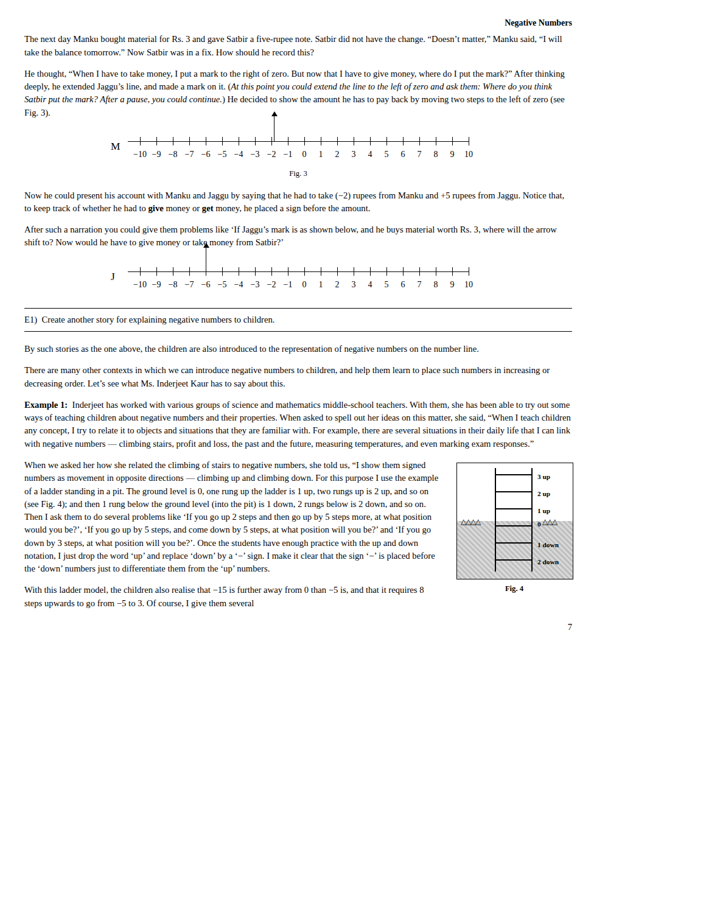Negative Numbers
The next day Manku bought material for Rs. 3 and gave Satbir a five-rupee note. Satbir did not have the change. “Doesn’t matter,” Manku said, “I will take the balance tomorrow.” Now Satbir was in a fix. How should he record this?
He thought, “When I have to take money, I put a mark to the right of zero. But now that I have to give money, where do I put the mark?” After thinking deeply, he extended Jaggu’s line, and made a mark on it. (At this point you could extend the line to the left of zero and ask them: Where do you think Satbir put the mark? After a pause, you could continue.) He decided to show the amount he has to pay back by moving two steps to the left of zero (see Fig. 3).
M
−10 −9 −8 −7 −6 −5 −4 −3 −2 −1 0 1 2 3 4 5 6 7 8 9 10
Fig. 3
Now he could present his account with Manku and Jaggu by saying that he had to take (−2) rupees from Manku and +5 rupees from Jaggu. Notice that, to keep track of whether he had to give money or get money, he placed a sign before the amount.
After such a narration you could give them problems like ‘If Jaggu’s mark is as shown below, and he buys material worth Rs. 3, where will the arrow shift to? Now would he have to give money or take money from Satbir?’
J
−10 −9 −8 −7 −6 −5 −4 −3 −2 −1 0 1 2 3 4 5 6 7 8 9 10
E1) Create another story for explaining negative numbers to children.
By such stories as the one above, the children are also introduced to the representation of negative numbers on the number line.
There are many other contexts in which we can introduce negative numbers to children, and help them learn to place such numbers in increasing or decreasing order. Let’s see what Ms. Inderjeet Kaur has to say about this.
Example 1: Inderjeet has worked with various groups of science and mathematics middle-school teachers. With them, she has been able to try out some ways of teaching children about negative numbers and their properties. When asked to spell out her ideas on this matter, she said, “When I teach children any concept, I try to relate it to objects and situations that they are familiar with. For example, there are several situations in their daily life that I can link with negative numbers — climbing stairs, profit and loss, the past and the future, measuring temperatures, and even marking exam responses.”
3 up 2 up 1 up 0 1 down 2 down △△△△ △△△
Fig. 4
When we asked her how she related the climbing of stairs to negative numbers, she told us, “I show them signed numbers as movement in opposite directions — climbing up and climbing down. For this purpose I use the example of a ladder standing in a pit. The ground level is 0, one rung up the ladder is 1 up, two rungs up is 2 up, and so on (see Fig. 4); and then 1 rung below the ground level (into the pit) is 1 down, 2 rungs below is 2 down, and so on. Then I ask them to do several problems like ‘If you go up 2 steps and then go up by 5 steps more, at what position would you be?’, ‘If you go up by 5 steps, and come down by 5 steps, at what position will you be?’ and ‘If you go down by 3 steps, at what position will you be?’. Once the students have enough practice with the up and down notation, I just drop the word ‘up’ and replace ‘down’ by a ‘−’ sign. I make it clear that the sign ‘−’ is placed before the ‘down’ numbers just to differentiate them from the ‘up’ numbers.
With this ladder model, the children also realise that −15 is further away from 0 than −5 is, and that it requires 8 steps upwards to go from −5 to 3. Of course, I give them several
7